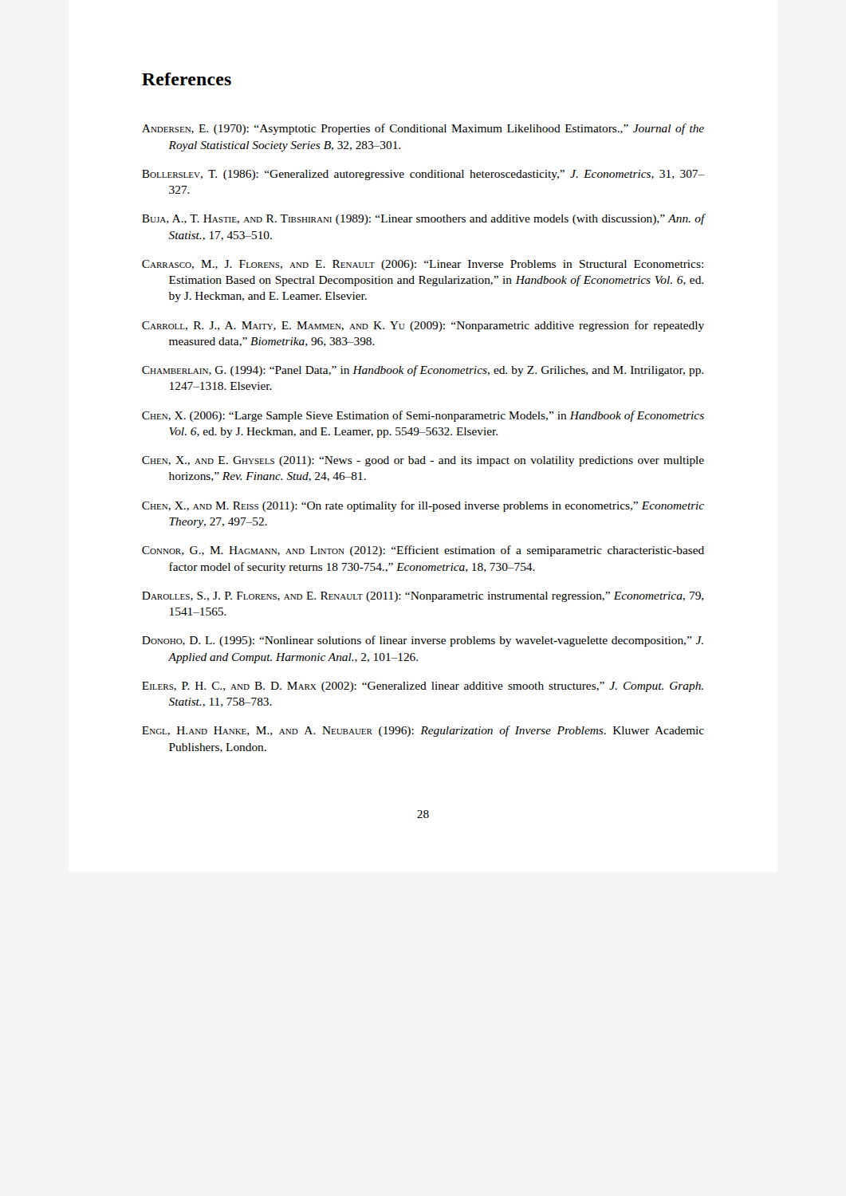References
Andersen, E. (1970): “Asymptotic Properties of Conditional Maximum Likelihood Estimators.,” Journal of the Royal Statistical Society Series B, 32, 283–301.
Bollerslev, T. (1986): “Generalized autoregressive conditional heteroscedasticity,” J. Econometrics, 31, 307–327.
Buja, A., T. Hastie, and R. Tibshirani (1989): “Linear smoothers and additive models (with discussion),” Ann. of Statist., 17, 453–510.
Carrasco, M., J. Florens, and E. Renault (2006): “Linear Inverse Problems in Structural Econometrics: Estimation Based on Spectral Decomposition and Regularization,” in Handbook of Econometrics Vol. 6, ed. by J. Heckman, and E. Leamer. Elsevier.
Carroll, R. J., A. Maity, E. Mammen, and K. Yu (2009): “Nonparametric additive regression for repeatedly measured data,” Biometrika, 96, 383–398.
Chamberlain, G. (1994): “Panel Data,” in Handbook of Econometrics, ed. by Z. Griliches, and M. Intriligator, pp. 1247–1318. Elsevier.
Chen, X. (2006): “Large Sample Sieve Estimation of Semi-nonparametric Models,” in Handbook of Econometrics Vol. 6, ed. by J. Heckman, and E. Leamer, pp. 5549–5632. Elsevier.
Chen, X., and E. Ghysels (2011): “News - good or bad - and its impact on volatility predictions over multiple horizons,” Rev. Financ. Stud, 24, 46–81.
Chen, X., and M. Reiss (2011): “On rate optimality for ill-posed inverse problems in econometrics,” Econometric Theory, 27, 497–52.
Connor, G., M. Hagmann, and Linton (2012): “Efficient estimation of a semiparametric characteristic-based factor model of security returns 18 730-754.,” Econometrica, 18, 730–754.
Darolles, S., J. P. Florens, and E. Renault (2011): “Nonparametric instrumental regression,” Econometrica, 79, 1541–1565.
Donoho, D. L. (1995): “Nonlinear solutions of linear inverse problems by wavelet-vaguelette decomposition,” J. Applied and Comput. Harmonic Anal., 2, 101–126.
Eilers, P. H. C., and B. D. Marx (2002): “Generalized linear additive smooth structures,” J. Comput. Graph. Statist., 11, 758–783.
Engl, H.and Hanke, M., and A. Neubauer (1996): Regularization of Inverse Problems. Kluwer Academic Publishers, London.
28